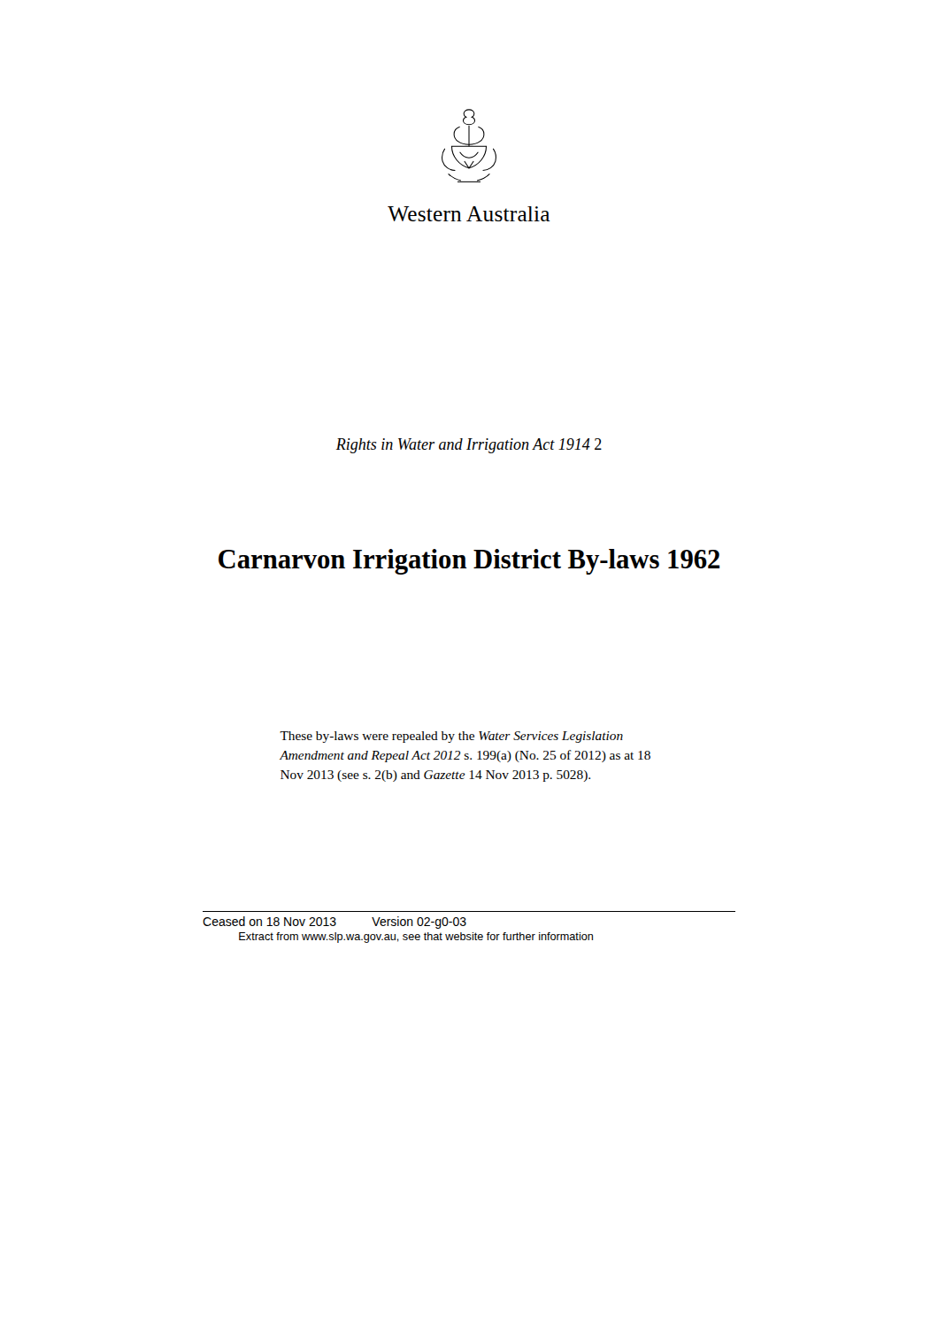Western Australia
Rights in Water and Irrigation Act 1914 2
Carnarvon Irrigation District By-laws 1962
These by-laws were repealed by the Water Services Legislation Amendment and Repeal Act 2012 s. 199(a) (No. 25 of 2012) as at 18 Nov 2013 (see s. 2(b) and Gazette 14 Nov 2013 p. 5028).
Ceased on 18 Nov 2013 Version 02-g0-03
Extract from www.slp.wa.gov.au, see that website for further information